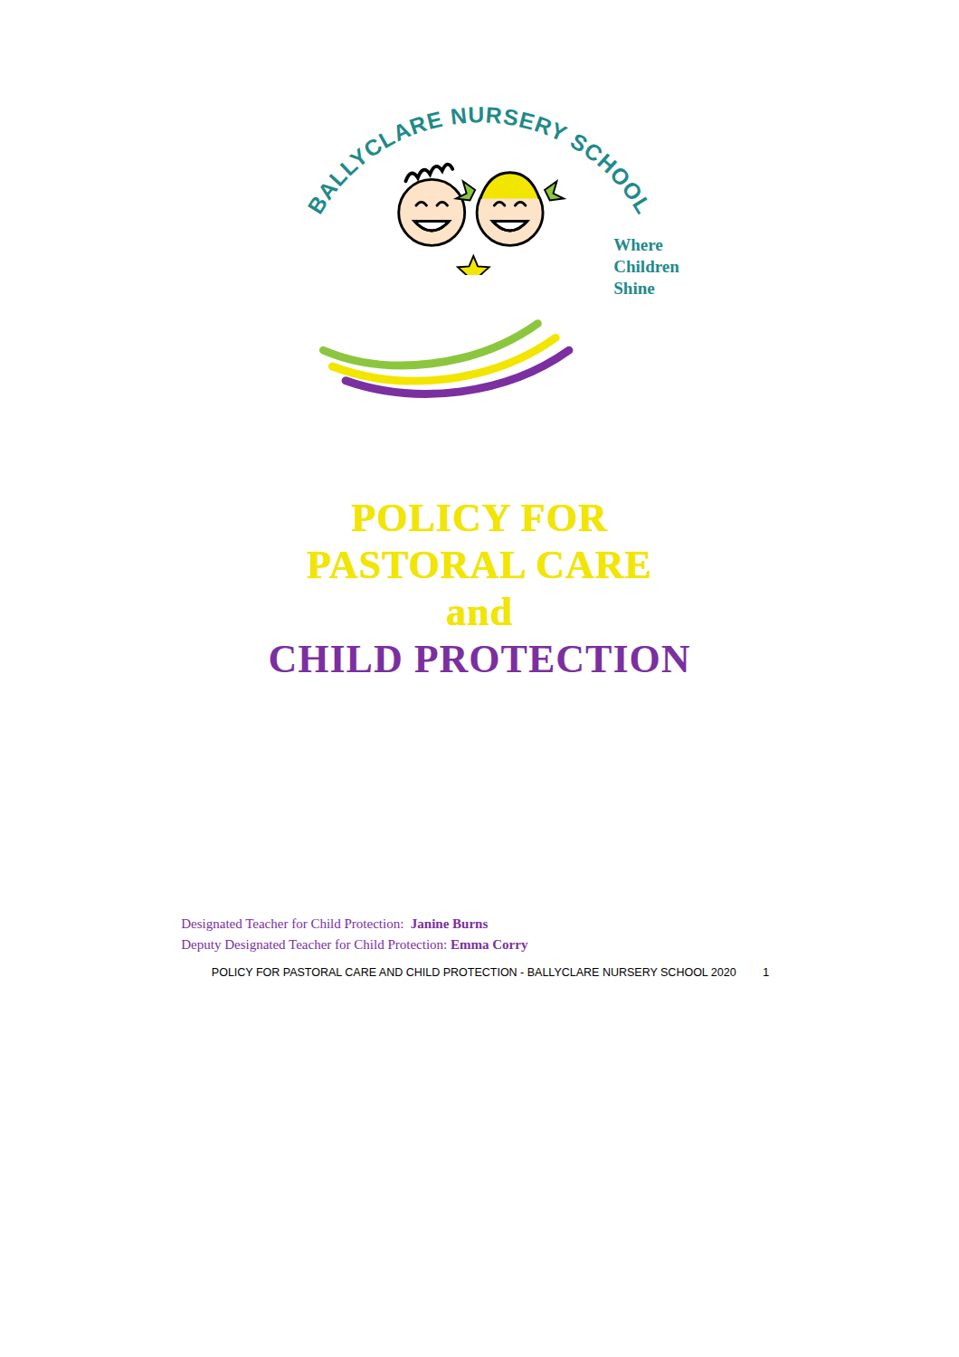BALLYCLARE NURSERY SCHOOL
Where
Children
Shine
POLICY FOR
PASTORAL CARE
and
CHILD PROTECTION
Designated Teacher for Child Protection: Janine Burns
Deputy Designated Teacher for Child Protection: Emma Corry
POLICY FOR PASTORAL CARE AND CHILD PROTECTION - BALLYCLARE NURSERY SCHOOL 2020
1